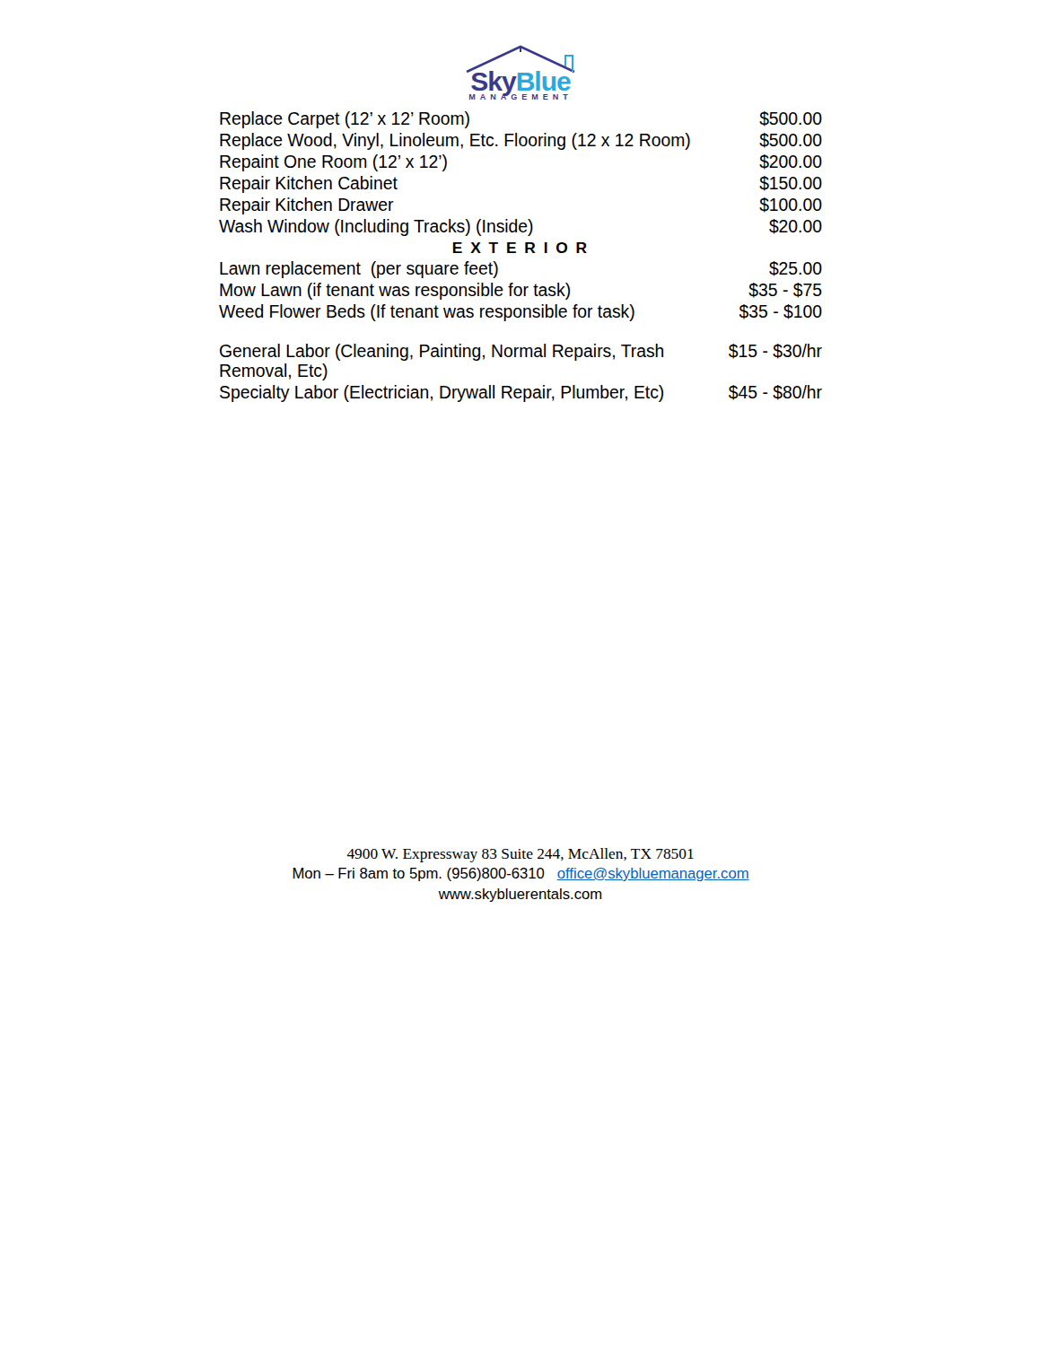Sky Blue
MANAGEMENT
| Replace Carpet (12’ x 12’ Room) | $500.00 |
| Replace Wood, Vinyl, Linoleum, Etc. Flooring (12 x 12 Room) | $500.00 |
| Repaint One Room (12’ x 12’) | $200.00 |
| Repair Kitchen Cabinet | $150.00 |
| Repair Kitchen Drawer | $100.00 |
| Wash Window (Including Tracks) (Inside) | $20.00 |
| E X T E R I O R |
| Lawn replacement (per square feet) | $25.00 |
| Mow Lawn (if tenant was responsible for task) | $35 - $75 |
| Weed Flower Beds (If tenant was responsible for task) | $35 - $100 |
| General Labor (Cleaning, Painting, Normal Repairs, Trash Removal, Etc) | $15 - $30/hr |
| Specialty Labor (Electrician, Drywall Repair, Plumber, Etc) | $45 - $80/hr |
4900 W. Expressway 83 Suite 244, McAllen, TX 78501
Mon – Fri 8am to 5pm. (956)800-6310 office@skybluemanager.com
www.skybluerentals.com